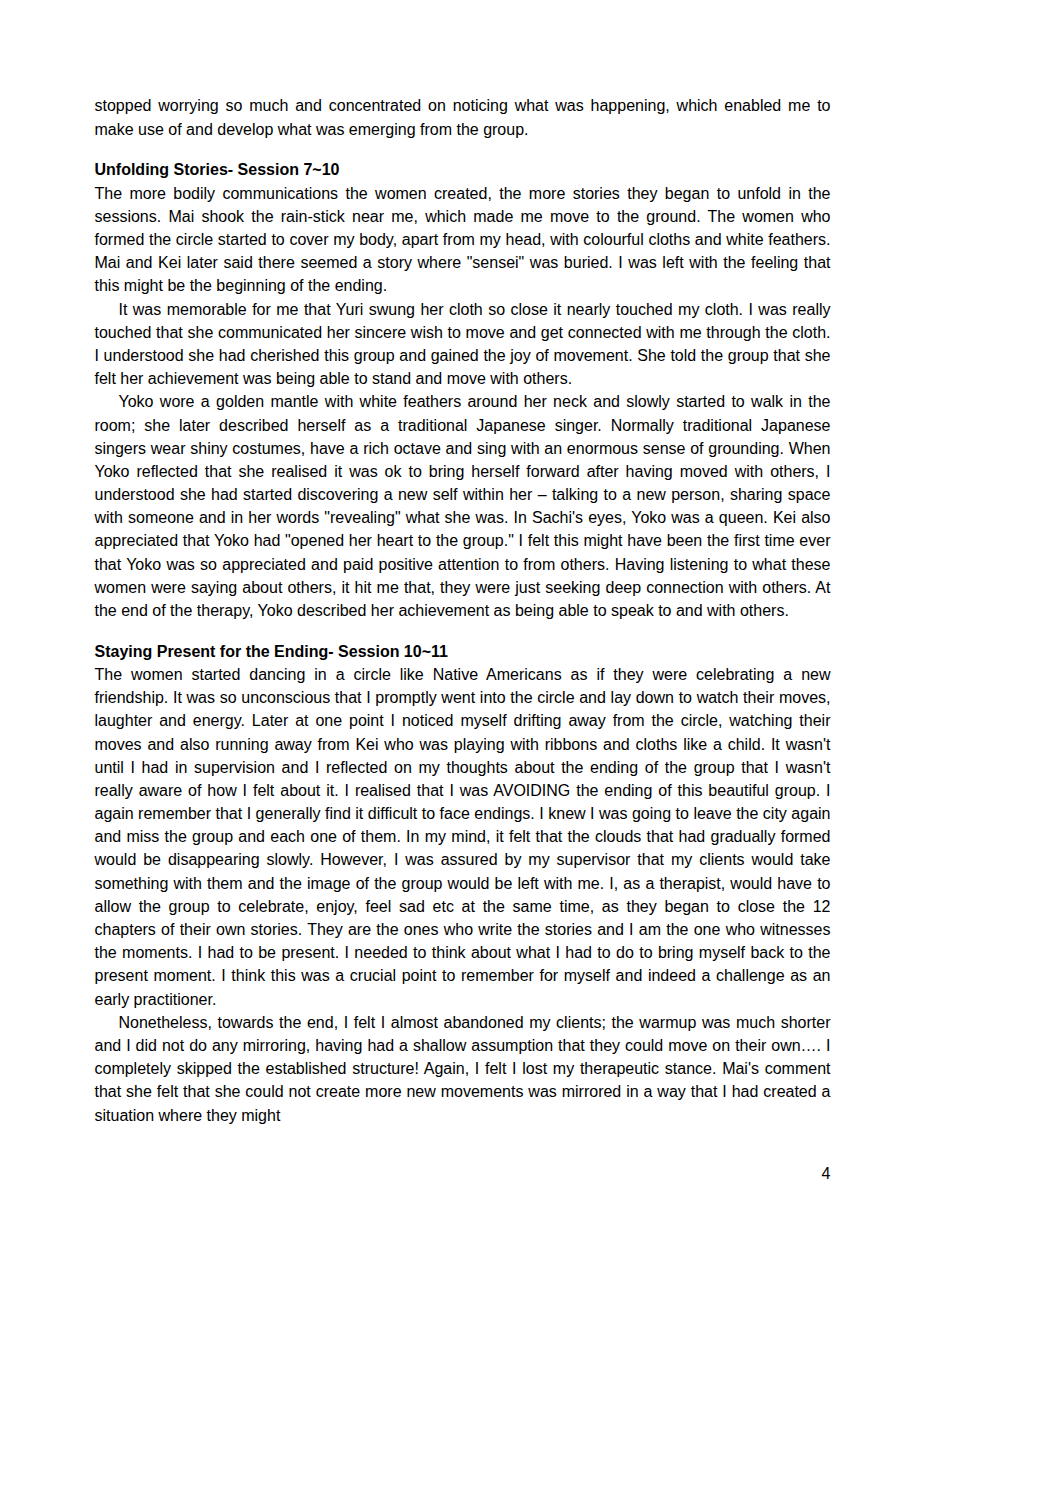stopped worrying so much and concentrated on noticing what was happening, which enabled me to make use of and develop what was emerging from the group.
Unfolding Stories- Session 7~10
The more bodily communications the women created, the more stories they began to unfold in the sessions. Mai shook the rain-stick near me, which made me move to the ground. The women who formed the circle started to cover my body, apart from my head, with colourful cloths and white feathers. Mai and Kei later said there seemed a story where "sensei" was buried. I was left with the feeling that this might be the beginning of the ending.
It was memorable for me that Yuri swung her cloth so close it nearly touched my cloth. I was really touched that she communicated her sincere wish to move and get connected with me through the cloth. I understood she had cherished this group and gained the joy of movement. She told the group that she felt her achievement was being able to stand and move with others.
Yoko wore a golden mantle with white feathers around her neck and slowly started to walk in the room; she later described herself as a traditional Japanese singer. Normally traditional Japanese singers wear shiny costumes, have a rich octave and sing with an enormous sense of grounding. When Yoko reflected that she realised it was ok to bring herself forward after having moved with others, I understood she had started discovering a new self within her – talking to a new person, sharing space with someone and in her words "revealing" what she was. In Sachi's eyes, Yoko was a queen. Kei also appreciated that Yoko had "opened her heart to the group." I felt this might have been the first time ever that Yoko was so appreciated and paid positive attention to from others. Having listening to what these women were saying about others, it hit me that, they were just seeking deep connection with others. At the end of the therapy, Yoko described her achievement as being able to speak to and with others.
Staying Present for the Ending- Session 10~11
The women started dancing in a circle like Native Americans as if they were celebrating a new friendship. It was so unconscious that I promptly went into the circle and lay down to watch their moves, laughter and energy. Later at one point I noticed myself drifting away from the circle, watching their moves and also running away from Kei who was playing with ribbons and cloths like a child. It wasn't until I had in supervision and I reflected on my thoughts about the ending of the group that I wasn't really aware of how I felt about it. I realised that I was AVOIDING the ending of this beautiful group. I again remember that I generally find it difficult to face endings. I knew I was going to leave the city again and miss the group and each one of them. In my mind, it felt that the clouds that had gradually formed would be disappearing slowly. However, I was assured by my supervisor that my clients would take something with them and the image of the group would be left with me. I, as a therapist, would have to allow the group to celebrate, enjoy, feel sad etc at the same time, as they began to close the 12 chapters of their own stories. They are the ones who write the stories and I am the one who witnesses the moments. I had to be present. I needed to think about what I had to do to bring myself back to the present moment. I think this was a crucial point to remember for myself and indeed a challenge as an early practitioner.
Nonetheless, towards the end, I felt I almost abandoned my clients; the warmup was much shorter and I did not do any mirroring, having had a shallow assumption that they could move on their own…. I completely skipped the established structure! Again, I felt I lost my therapeutic stance. Mai's comment that she felt that she could not create more new movements was mirrored in a way that I had created a situation where they might
4